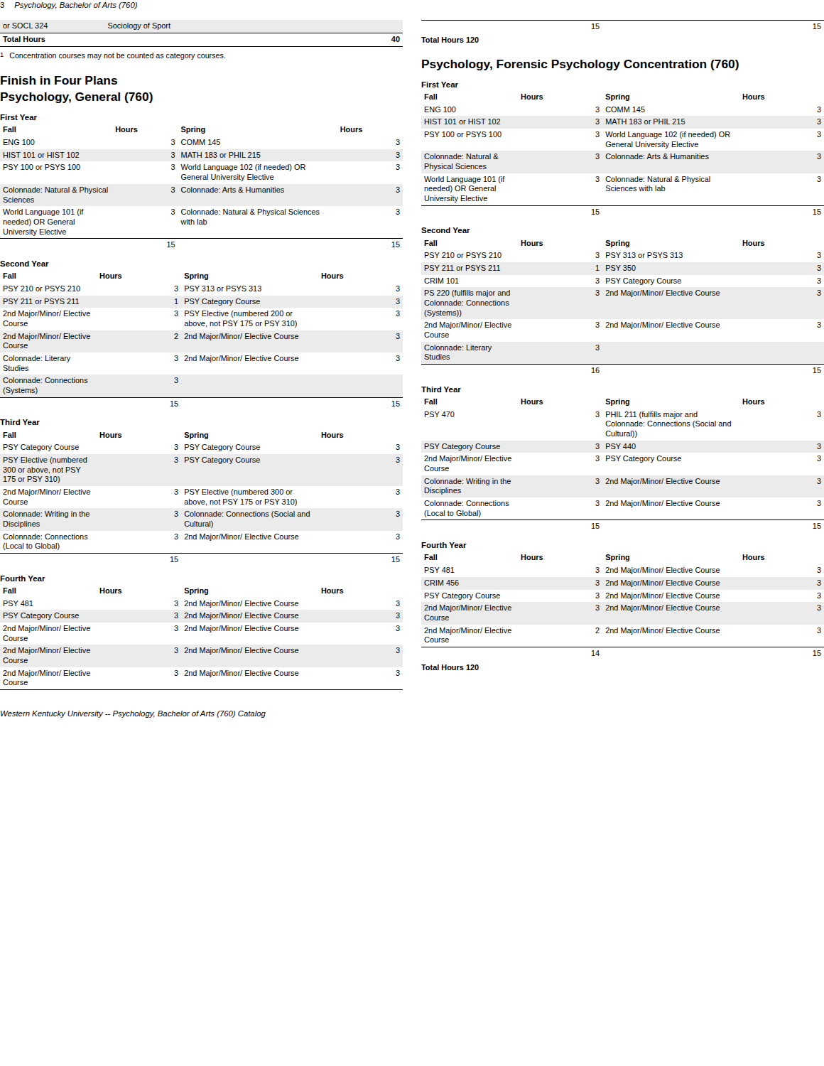3 Psychology, Bachelor of Arts (760)
| or SOCL 324 | Sociology of Sport | |
| Total Hours | | 40 |
1
Concentration courses may not be counted as category courses.
Finish in Four Plans
Psychology, General (760)
First Year
| Fall | Hours | Spring | Hours |
| --- | --- | --- | --- |
| ENG 100 | 3 | COMM 145 | 3 |
| HIST 101 or HIST 102 | 3 | MATH 183 or PHIL 215 | 3 |
| PSY 100 or PSYS 100 | 3 | World Language 102 (if needed) OR General University Elective | 3 |
| Colonnade: Natural & Physical Sciences | 3 | Colonnade: Arts & Humanities | 3 |
| World Language 101 (if needed) OR General University Elective | 3 | Colonnade: Natural & Physical Sciences with lab | 3 |
| | 15 | | 15 |
Second Year
| Fall | Hours | Spring | Hours |
| --- | --- | --- | --- |
| PSY 210 or PSYS 210 | 3 | PSY 313 or PSYS 313 | 3 |
| PSY 211 or PSYS 211 | 1 | PSY Category Course | 3 |
| 2nd Major/Minor/ Elective Course | 3 | PSY Elective (numbered 200 or above, not PSY 175 or PSY 310) | 3 |
| 2nd Major/Minor/ Elective Course | 2 | 2nd Major/Minor/ Elective Course | 3 |
| Colonnade: Literary Studies | 3 | 2nd Major/Minor/ Elective Course | 3 |
| Colonnade: Connections (Systems) | 3 | | |
| | 15 | | 15 |
Third Year
| Fall | Hours | Spring | Hours |
| --- | --- | --- | --- |
| PSY Category Course | 3 | PSY Category Course | 3 |
| PSY Elective (numbered 300 or above, not PSY 175 or PSY 310) | 3 | PSY Category Course | 3 |
| 2nd Major/Minor/ Elective Course | 3 | PSY Elective (numbered 300 or above, not PSY 175 or PSY 310) | 3 |
| Colonnade: Writing in the Disciplines | 3 | Colonnade: Connections (Social and Cultural) | 3 |
| Colonnade: Connections (Local to Global) | 3 | 2nd Major/Minor/ Elective Course | 3 |
| | 15 | | 15 |
Fourth Year
| Fall | Hours | Spring | Hours |
| --- | --- | --- | --- |
| PSY 481 | 3 | 2nd Major/Minor/ Elective Course | 3 |
| PSY Category Course | 3 | 2nd Major/Minor/ Elective Course | 3 |
| 2nd Major/Minor/ Elective Course | 3 | 2nd Major/Minor/ Elective Course | 3 |
| 2nd Major/Minor/ Elective Course | 3 | 2nd Major/Minor/ Elective Course | 3 |
| 2nd Major/Minor/ Elective Course | 3 | 2nd Major/Minor/ Elective Course | 3 |
| | 15 | | 15 |
Total Hours 120
Psychology, Forensic Psychology Concentration (760)
First Year
| Fall | Hours | Spring | Hours |
| --- | --- | --- | --- |
| ENG 100 | 3 | COMM 145 | 3 |
| HIST 101 or HIST 102 | 3 | MATH 183 or PHIL 215 | 3 |
| PSY 100 or PSYS 100 | 3 | World Language 102 (if needed) OR General University Elective | 3 |
| Colonnade: Natural & Physical Sciences | 3 | Colonnade: Arts & Humanities | 3 |
| World Language 101 (if needed) OR General University Elective | 3 | Colonnade: Natural & Physical Sciences with lab | 3 |
| | 15 | | 15 |
Second Year
| Fall | Hours | Spring | Hours |
| --- | --- | --- | --- |
| PSY 210 or PSYS 210 | 3 | PSY 313 or PSYS 313 | 3 |
| PSY 211 or PSYS 211 | 1 | PSY 350 | 3 |
| CRIM 101 | 3 | PSY Category Course | 3 |
| PS 220 (fulfills major and Colonnade: Connections (Systems)) | 3 | 2nd Major/Minor/ Elective Course | 3 |
| 2nd Major/Minor/ Elective Course | 3 | 2nd Major/Minor/ Elective Course | 3 |
| Colonnade: Literary Studies | 3 | | |
| | 16 | | 15 |
Third Year
| Fall | Hours | Spring | Hours |
| --- | --- | --- | --- |
| PSY 470 | 3 | PHIL 211 (fulfills major and Colonnade: Connections (Social and Cultural)) | 3 |
| PSY Category Course | 3 | PSY 440 | 3 |
| 2nd Major/Minor/ Elective Course | 3 | PSY Category Course | 3 |
| Colonnade: Writing in the Disciplines | 3 | 2nd Major/Minor/ Elective Course | 3 |
| Colonnade: Connections (Local to Global) | 3 | 2nd Major/Minor/ Elective Course | 3 |
| | 15 | | 15 |
Fourth Year
| Fall | Hours | Spring | Hours |
| --- | --- | --- | --- |
| PSY 481 | 3 | 2nd Major/Minor/ Elective Course | 3 |
| CRIM 456 | 3 | 2nd Major/Minor/ Elective Course | 3 |
| PSY Category Course | 3 | 2nd Major/Minor/ Elective Course | 3 |
| 2nd Major/Minor/ Elective Course | 3 | 2nd Major/Minor/ Elective Course | 3 |
| 2nd Major/Minor/ Elective Course | 2 | 2nd Major/Minor/ Elective Course | 3 |
| | 14 | | 15 |
Total Hours 120
Western Kentucky University -- Psychology, Bachelor of Arts (760) Catalog